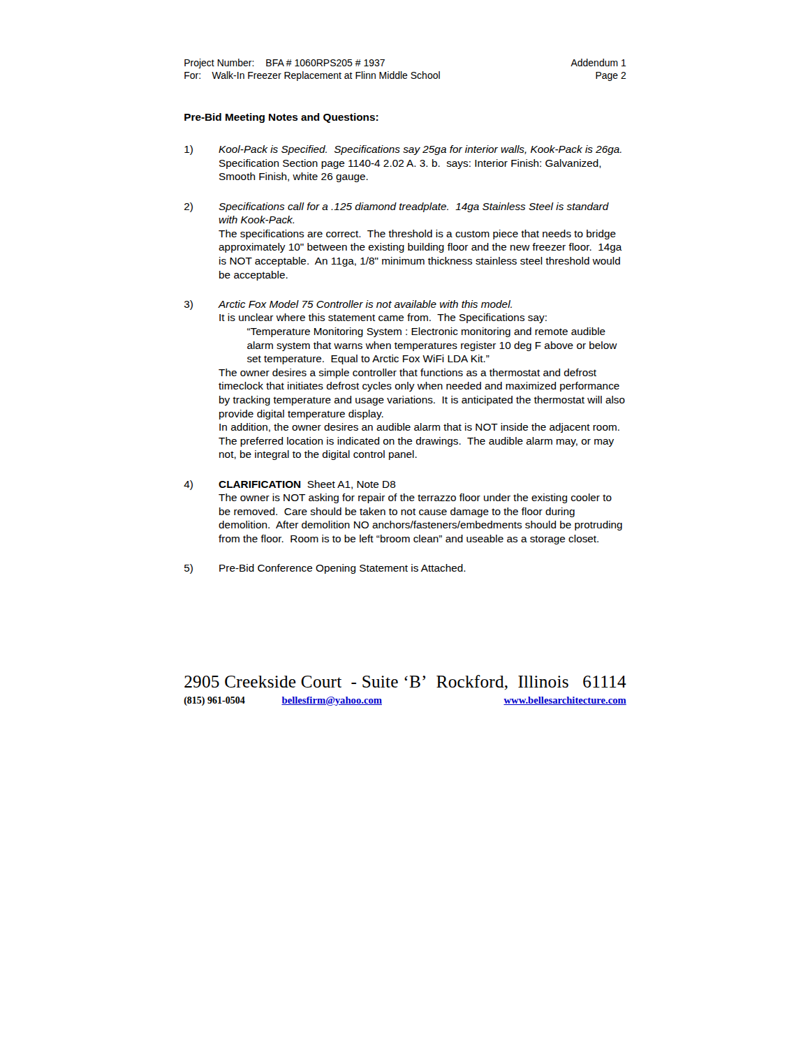Project Number: BFA # 1060RPS205 # 1937
Addendum 1
For: Walk-In Freezer Replacement at Flinn Middle School
Page 2
Pre-Bid Meeting Notes and Questions:
1)
Kool-Pack is Specified. Specifications say 25ga for interior walls, Kook-Pack is 26ga.
Specification Section page 1140-4 2.02 A. 3. b. says: Interior Finish: Galvanized, Smooth Finish, white 26 gauge.
2)
Specifications call for a .125 diamond treadplate. 14ga Stainless Steel is standard with Kook-Pack.
The specifications are correct. The threshold is a custom piece that needs to bridge approximately 10" between the existing building floor and the new freezer floor. 14ga is NOT acceptable. An 11ga, 1/8" minimum thickness stainless steel threshold would be acceptable.
3)
Arctic Fox Model 75 Controller is not available with this model.
It is unclear where this statement came from. The Specifications say:
“Temperature Monitoring System : Electronic monitoring and remote audible alarm system that warns when temperatures register 10 deg F above or below set temperature. Equal to Arctic Fox WiFi LDA Kit.”
The owner desires a simple controller that functions as a thermostat and defrost timeclock that initiates defrost cycles only when needed and maximized performance by tracking temperature and usage variations. It is anticipated the thermostat will also provide digital temperature display.
In addition, the owner desires an audible alarm that is NOT inside the adjacent room. The preferred location is indicated on the drawings. The audible alarm may, or may not, be integral to the digital control panel.
4)
CLARIFICATION Sheet A1, Note D8
The owner is NOT asking for repair of the terrazzo floor under the existing cooler to be removed. Care should be taken to not cause damage to the floor during demolition. After demolition NO anchors/fasteners/embedments should be protruding from the floor. Room is to be left “broom clean” and useable as a storage closet.
5)
Pre-Bid Conference Opening Statement is Attached.
2905 Creekside Court - Suite ‘B’ Rockford, Illinois 61114
(815) 961-0504 bellesfirm@yahoo.com www.bellesarchitecture.com